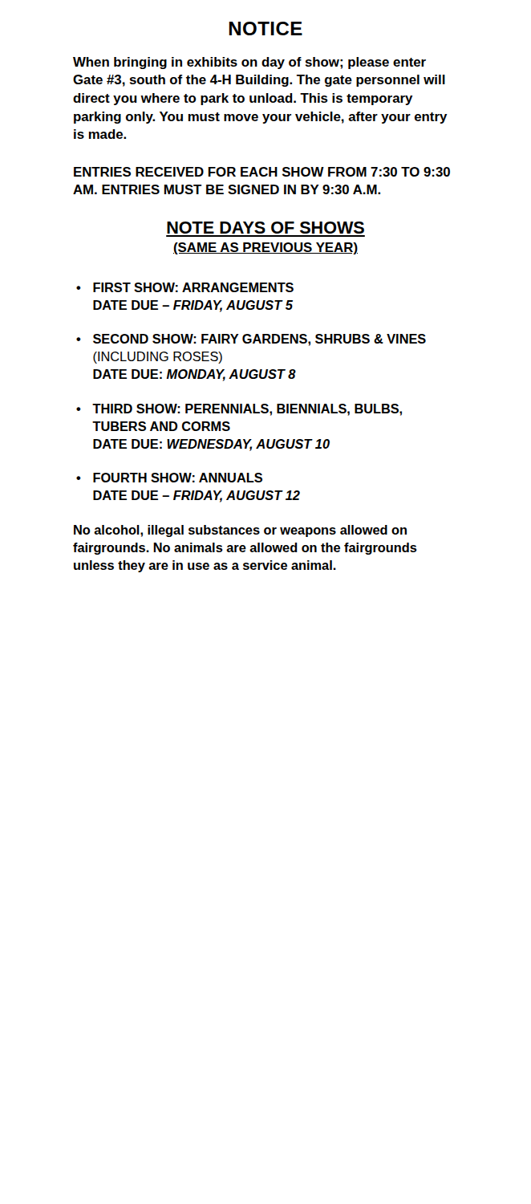NOTICE
When bringing in exhibits on day of show; please enter Gate #3, south of the 4-H Building. The gate personnel will direct you where to park to unload. This is temporary parking only. You must move your vehicle, after your entry is made.
ENTRIES RECEIVED FOR EACH SHOW FROM 7:30 TO 9:30 AM. ENTRIES MUST BE SIGNED IN BY 9:30 A.M.
NOTE DAYS OF SHOWS (SAME AS PREVIOUS YEAR)
FIRST SHOW: ARRANGEMENTS
DATE DUE – FRIDAY, AUGUST 5
SECOND SHOW: FAIRY GARDENS, SHRUBS & VINES (INCLUDING ROSES)
DATE DUE: MONDAY, AUGUST 8
THIRD SHOW: PERENNIALS, BIENNIALS, BULBS, TUBERS AND CORMS
DATE DUE: WEDNESDAY, AUGUST 10
FOURTH SHOW: ANNUALS
DATE DUE – FRIDAY, AUGUST 12
No alcohol, illegal substances or weapons allowed on fairgrounds. No animals are allowed on the fairgrounds unless they are in use as a service animal.